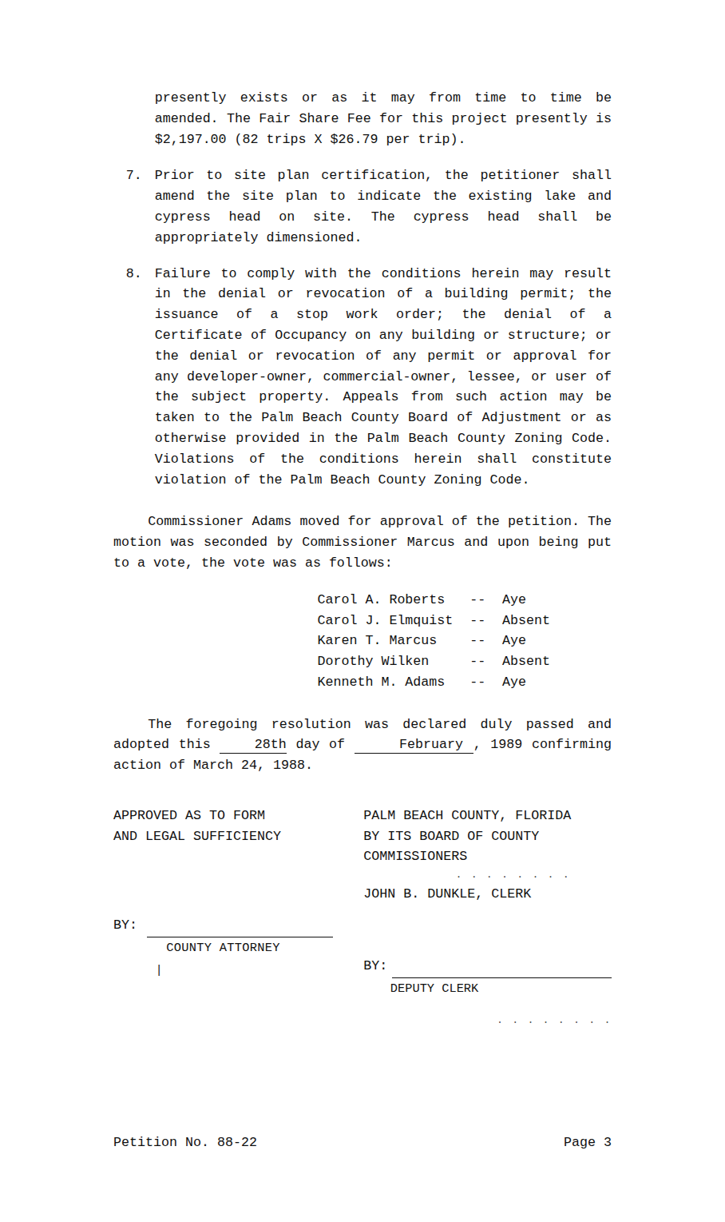presently exists or as it may from time to time be amended. The Fair Share Fee for this project presently is $2,197.00 (82 trips X $26.79 per trip).
7. Prior to site plan certification, the petitioner shall amend the site plan to indicate the existing lake and cypress head on site. The cypress head shall be appropriately dimensioned.
8. Failure to comply with the conditions herein may result in the denial or revocation of a building permit; the issuance of a stop work order; the denial of a Certificate of Occupancy on any building or structure; or the denial or revocation of any permit or approval for any developer-owner, commercial-owner, lessee, or user of the subject property. Appeals from such action may be taken to the Palm Beach County Board of Adjustment or as otherwise provided in the Palm Beach County Zoning Code. Violations of the conditions herein shall constitute violation of the Palm Beach County Zoning Code.
Commissioner Adams moved for approval of the petition. The motion was seconded by Commissioner Marcus and upon being put to a vote, the vote was as follows:
| Carol A. Roberts | -- | Aye |
| Carol J. Elmquist | -- | Absent |
| Karen T. Marcus | -- | Aye |
| Dorothy Wilken | -- | Absent |
| Kenneth M. Adams | -- | Aye |
The foregoing resolution was declared duly passed and adopted this 28th day of February, 1989 confirming action of March 24, 1988.
APPROVED AS TO FORM
AND LEGAL SUFFICIENCY
BY:
COUNTY ATTORNEY
|
PALM BEACH COUNTY, FLORIDA
BY ITS BOARD OF COUNTY
COMMISSIONERS
. . . . . . . .
JOHN B. DUNKLE, CLERK
BY:
DEPUTY CLERK
. . . . . . . .
Petition No. 88-22 Page 3